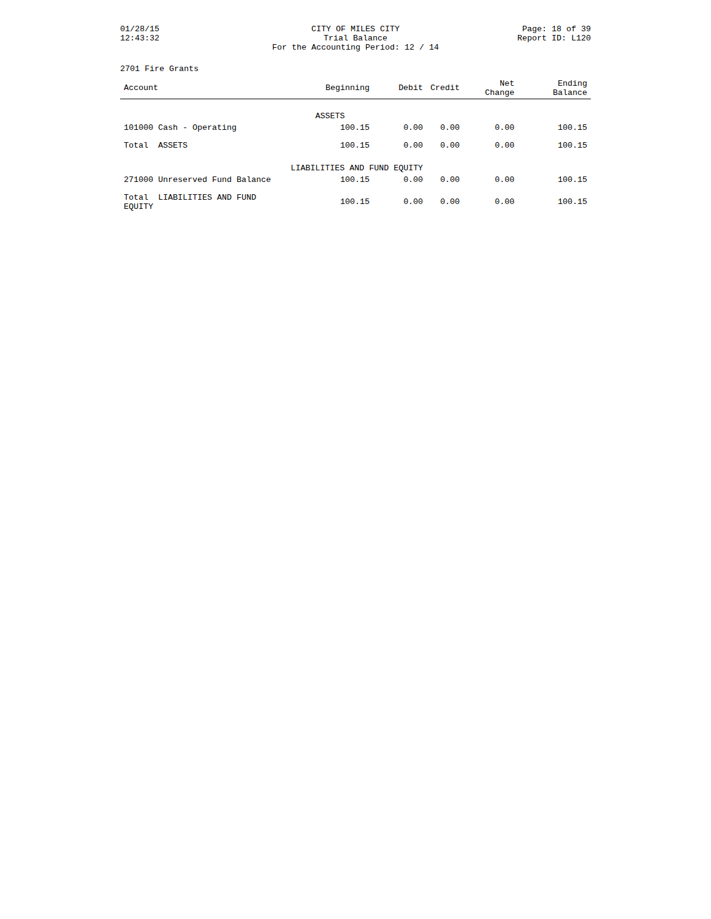01/28/15
CITY OF MILES CITY
Page: 18 of 39
12:43:32
Trial Balance
Report ID: L120
For the Accounting Period: 12 / 14
2701 Fire Grants
| Account | Beginning | Debit | Credit | Net Change | Ending Balance |
| --- | --- | --- | --- | --- | --- |
| | ASSETS | |
| 101000 Cash - Operating | 100.15 | 0.00 | 0.00 | 0.00 | 100.15 |
| Total ASSETS | 100.15 | 0.00 | 0.00 | 0.00 | 100.15 |
| | LIABILITIES AND FUND EQUITY | |
| 271000 Unreserved Fund Balance | 100.15 | 0.00 | 0.00 | 0.00 | 100.15 |
| Total LIABILITIES AND FUND EQUITY | 100.15 | 0.00 | 0.00 | 0.00 | 100.15 |